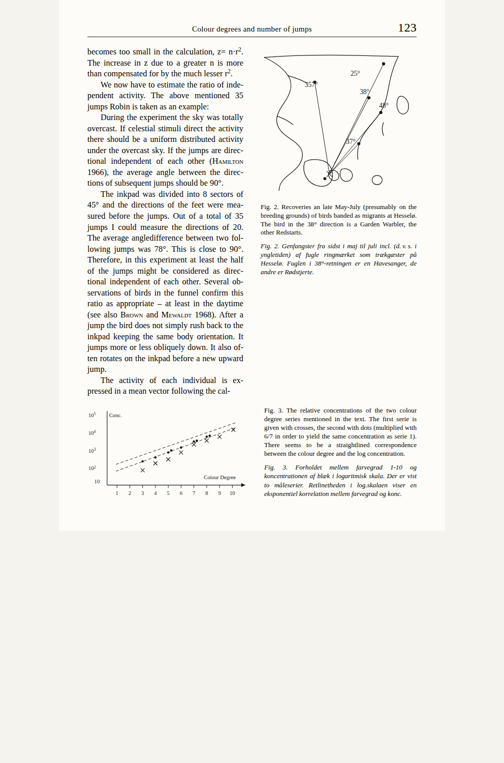Colour degrees and number of jumps 123
becomes too small in the calculation, z= n·r2. The increase in z due to a greater n is more than compensated for by the much lesser r2.
We now have to estimate the ratio of independent activity. The above mentioned 35 jumps Robin is taken as an example:
During the experiment the sky was totally overcast. If celestial stimuli direct the activity there should be a uniform distributed activity under the overcast sky. If the jumps are directional independent of each other (Hamilton 1966), the average angle between the directions of subsequent jumps should be 90°.
The inkpad was divided into 8 sectors of 45° and the directions of the feet were measured before the jumps. Out of a total of 35 jumps I could measure the directions of 20. The average angledifference between two following jumps was 78°. This is close to 90°. Therefore, in this experiment at least the half of the jumps might be considered as directional independent of each other. Several observations of birds in the funnel confirm this ratio as appropriate – at least in the daytime (see also Brown and Mewaldt 1968). After a jump the bird does not simply rush back to the inkpad keeping the same body orientation. It jumps more or less obliquely down. It also often rotates on the inkpad before a new upward jump.
The activity of each individual is expressed in a mean vector following the cal-
25° 357° 38° 48° 37°
Fig. 2. Recoveries an late May-July (presumably on the breeding grounds) of birds banded as migrants at Hesselø. The bird in the 38° direction is a Garden Warbler, the other Redstarts. Fig. 2. Genfangster fra sidst i maj til juli incl. (d. v. s. i yngletiden) af fugle ringmærket som trækgæster på Hesselø. Fuglen i 38°-retningen er en Havesanger, de andre er Rødstjerte.
105 104 103 102 10 Conc. 1 2 3 4 5 6 7 8 9 10 Colour Degree
Fig. 3. The relative concentrations of the two colour degree series mentioned in the text. The first serie is given with crosses, the second with dots (multiplied with 6/7 in order to yield the same concentration as serie 1). There seems to be a straightlined correspondence between the colour degree and the log concentration. Fig. 3. Forholdet mellem farvegrad 1-10 og koncentrationen af blæk i logaritmisk skala. Der er vist to måleserier. Retlinetheden i log.skalaen viser en eksponentiel korrelation mellem farvegrad og konc.